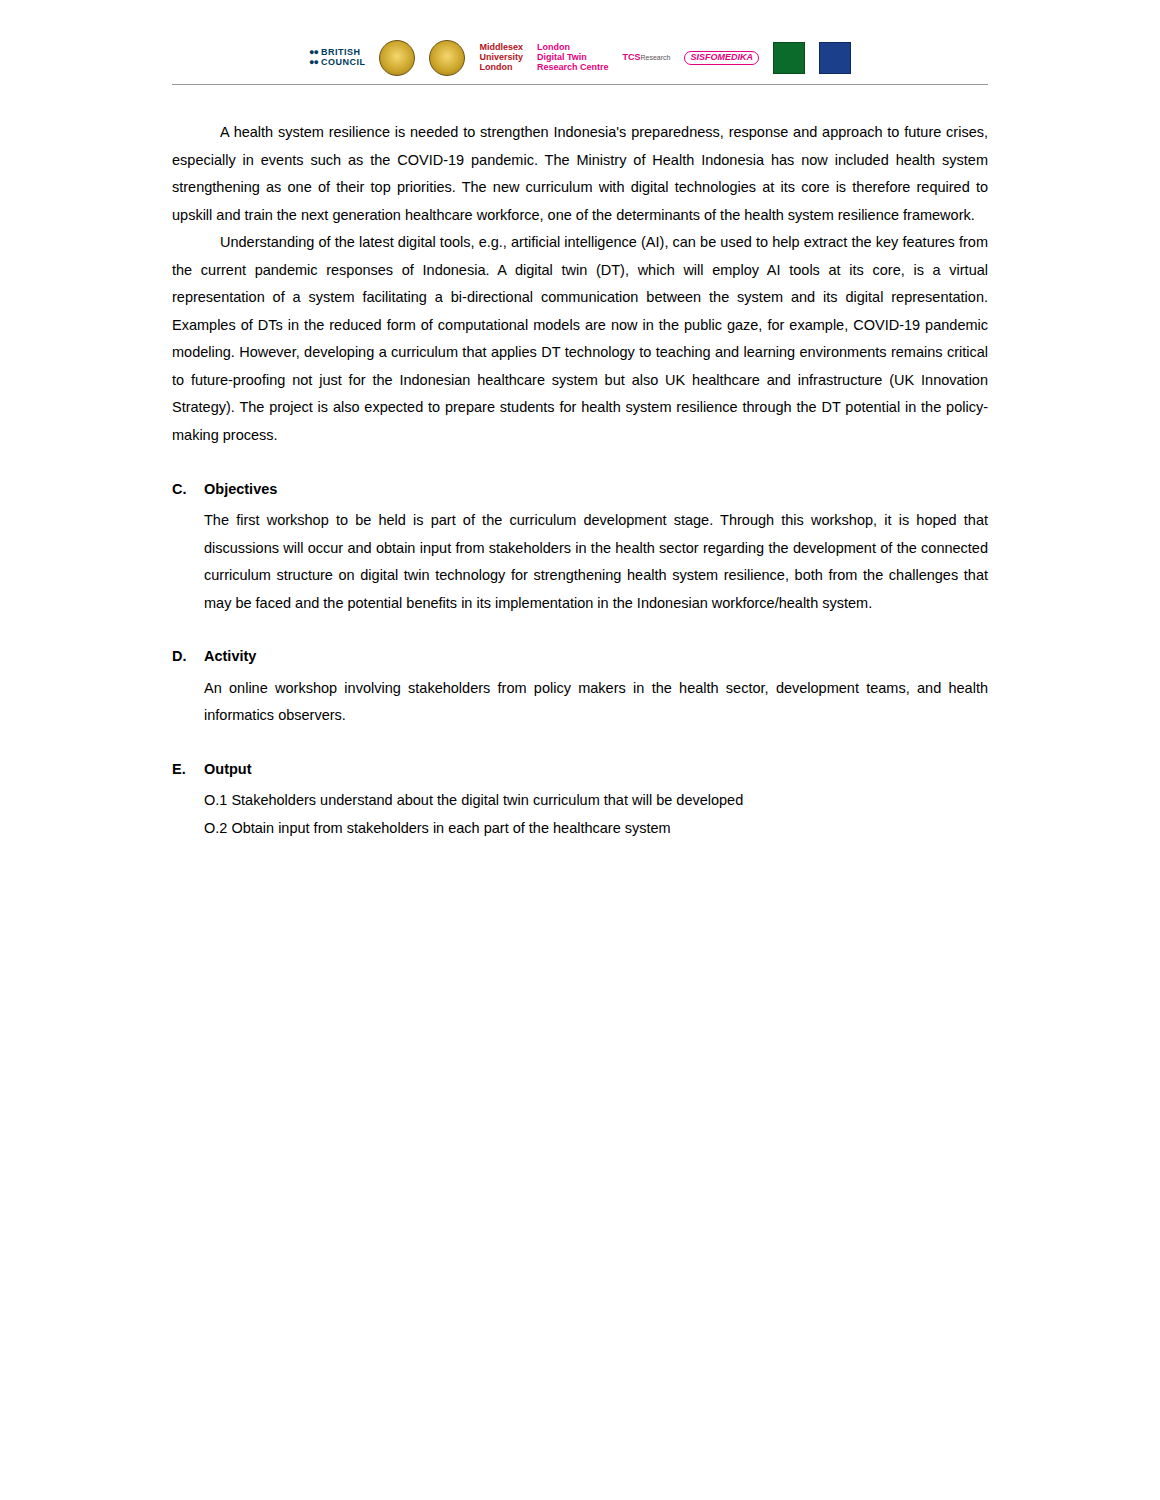●●
●●BRITISH
COUNCIL
Middlesex
University
London
London
Digital Twin
Research Centre
TCSResearch
SISFOMEDIKA
A health system resilience is needed to strengthen Indonesia's preparedness, response and approach to future crises, especially in events such as the COVID-19 pandemic. The Ministry of Health Indonesia has now included health system strengthening as one of their top priorities. The new curriculum with digital technologies at its core is therefore required to upskill and train the next generation healthcare workforce, one of the determinants of the health system resilience framework.
Understanding of the latest digital tools, e.g., artificial intelligence (AI), can be used to help extract the key features from the current pandemic responses of Indonesia. A digital twin (DT), which will employ AI tools at its core, is a virtual representation of a system facilitating a bi-directional communication between the system and its digital representation. Examples of DTs in the reduced form of computational models are now in the public gaze, for example, COVID-19 pandemic modeling. However, developing a curriculum that applies DT technology to teaching and learning environments remains critical to future-proofing not just for the Indonesian healthcare system but also UK healthcare and infrastructure (UK Innovation Strategy). The project is also expected to prepare students for health system resilience through the DT potential in the policy-making process.
C. Objectives
The first workshop to be held is part of the curriculum development stage. Through this workshop, it is hoped that discussions will occur and obtain input from stakeholders in the health sector regarding the development of the connected curriculum structure on digital twin technology for strengthening health system resilience, both from the challenges that may be faced and the potential benefits in its implementation in the Indonesian workforce/health system.
D. Activity
An online workshop involving stakeholders from policy makers in the health sector, development teams, and health informatics observers.
E. Output
O.1 Stakeholders understand about the digital twin curriculum that will be developed
O.2 Obtain input from stakeholders in each part of the healthcare system